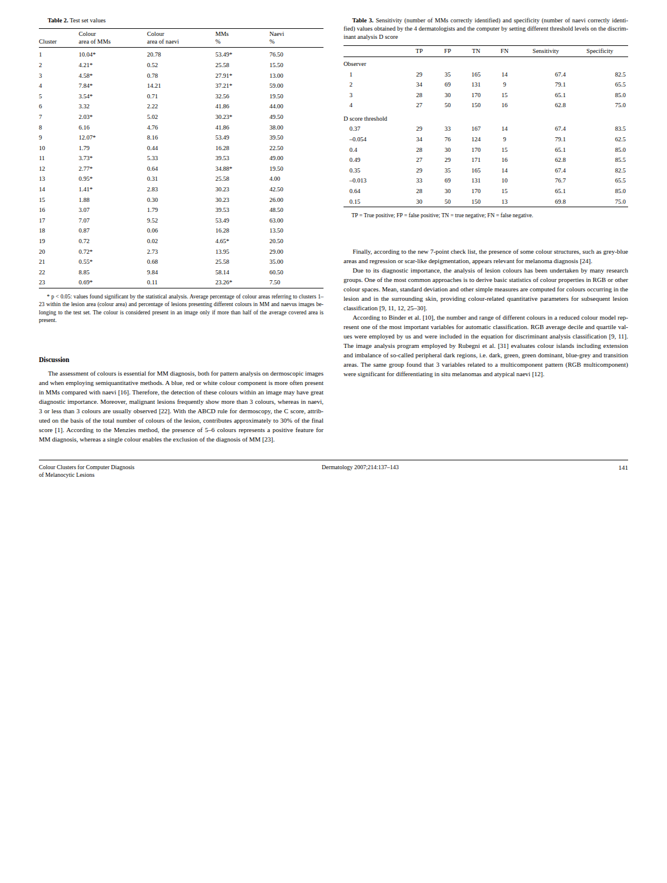Table 2. Test set values
| Cluster | Colour area of MMs | Colour area of naevi | MMs % | Naevi % |
| --- | --- | --- | --- | --- |
| 1 | 10.04* | 20.78 | 53.49* | 76.50 |
| 2 | 4.21* | 0.52 | 25.58 | 15.50 |
| 3 | 4.58* | 0.78 | 27.91* | 13.00 |
| 4 | 7.84* | 14.21 | 37.21* | 59.00 |
| 5 | 3.54* | 0.71 | 32.56 | 19.50 |
| 6 | 3.32 | 2.22 | 41.86 | 44.00 |
| 7 | 2.03* | 5.02 | 30.23* | 49.50 |
| 8 | 6.16 | 4.76 | 41.86 | 38.00 |
| 9 | 12.07* | 8.16 | 53.49 | 39.50 |
| 10 | 1.79 | 0.44 | 16.28 | 22.50 |
| 11 | 3.73* | 5.33 | 39.53 | 49.00 |
| 12 | 2.77* | 0.64 | 34.88* | 19.50 |
| 13 | 0.95* | 0.31 | 25.58 | 4.00 |
| 14 | 1.41* | 2.83 | 30.23 | 42.50 |
| 15 | 1.88 | 0.30 | 30.23 | 26.00 |
| 16 | 3.07 | 1.79 | 39.53 | 48.50 |
| 17 | 7.07 | 9.52 | 53.49 | 63.00 |
| 18 | 0.87 | 0.06 | 16.28 | 13.50 |
| 19 | 0.72 | 0.02 | 4.65* | 20.50 |
| 20 | 0.72* | 2.73 | 13.95 | 29.00 |
| 21 | 0.55* | 0.68 | 25.58 | 35.00 |
| 22 | 8.85 | 9.84 | 58.14 | 60.50 |
| 23 | 0.69* | 0.11 | 23.26* | 7.50 |
* p < 0.05: values found significant by the statistical analysis. Average percentage of colour areas referring to clusters 1–23 within the lesion area (colour area) and percentage of lesions presenting different colours in MM and naevus images belonging to the test set. The colour is considered present in an image only if more than half of the average covered area is present.
Discussion
The assessment of colours is essential for MM diagnosis, both for pattern analysis on dermoscopic images and when employing semiquantitative methods. A blue, red or white colour component is more often present in MMs compared with naevi [16]. Therefore, the detection of these colours within an image may have great diagnostic importance. Moreover, malignant lesions frequently show more than 3 colours, whereas in naevi, 3 or less than 3 colours are usually observed [22]. With the ABCD rule for dermoscopy, the C score, attributed on the basis of the total number of colours of the lesion, contributes approximately to 30% of the final score [1]. According to the Menzies method, the presence of 5–6 colours represents a positive feature for MM diagnosis, whereas a single colour enables the exclusion of the diagnosis of MM [23].
Table 3. Sensitivity (number of MMs correctly identified) and specificity (number of naevi correctly identified) values obtained by the 4 dermatologists and the computer by setting different threshold levels on the discriminant analysis D score
| | TP | FP | TN | FN | Sensitivity | Specificity |
| --- | --- | --- | --- | --- | --- | --- |
| Observer |
| 1 | 29 | 35 | 165 | 14 | 67.4 | 82.5 |
| 2 | 34 | 69 | 131 | 9 | 79.1 | 65.5 |
| 3 | 28 | 30 | 170 | 15 | 65.1 | 85.0 |
| 4 | 27 | 50 | 150 | 16 | 62.8 | 75.0 |
| D score threshold |
| 0.37 | 29 | 33 | 167 | 14 | 67.4 | 83.5 |
| –0.054 | 34 | 76 | 124 | 9 | 79.1 | 62.5 |
| 0.4 | 28 | 30 | 170 | 15 | 65.1 | 85.0 |
| 0.49 | 27 | 29 | 171 | 16 | 62.8 | 85.5 |
| 0.35 | 29 | 35 | 165 | 14 | 67.4 | 82.5 |
| –0.013 | 33 | 69 | 131 | 10 | 76.7 | 65.5 |
| 0.64 | 28 | 30 | 170 | 15 | 65.1 | 85.0 |
| 0.15 | 30 | 50 | 150 | 13 | 69.8 | 75.0 |
TP = True positive; FP = false positive; TN = true negative; FN = false negative.
Finally, according to the new 7-point check list, the presence of some colour structures, such as grey-blue areas and regression or scar-like depigmentation, appears relevant for melanoma diagnosis [24].
Due to its diagnostic importance, the analysis of lesion colours has been undertaken by many research groups. One of the most common approaches is to derive basic statistics of colour properties in RGB or other colour spaces. Mean, standard deviation and other simple measures are computed for colours occurring in the lesion and in the surrounding skin, providing colour-related quantitative parameters for subsequent lesion classification [9, 11, 12, 25–30].
According to Binder et al. [10], the number and range of different colours in a reduced colour model represent one of the most important variables for automatic classification. RGB average decile and quartile values were employed by us and were included in the equation for discriminant analysis classification [9, 11]. The image analysis program employed by Rubegni et al. [31] evaluates colour islands including extension and imbalance of so-called peripheral dark regions, i.e. dark, green, green dominant, blue-grey and transition areas. The same group found that 3 variables related to a multicomponent pattern (RGB multicomponent) were significant for differentiating in situ melanomas and atypical naevi [12].
Colour Clusters for Computer Diagnosis
of Melanocytic Lesions
Dermatology 2007;214:137–143
141